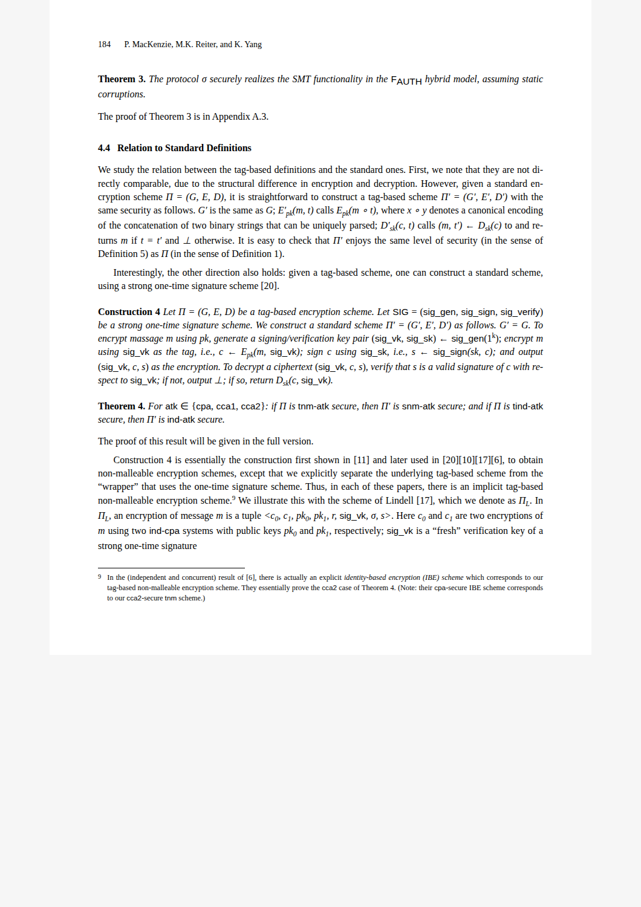184 P. MacKenzie, M.K. Reiter, and K. Yang
Theorem 3. The protocol σ securely realizes the SMT functionality in the FAUTH hybrid model, assuming static corruptions.
The proof of Theorem 3 is in Appendix A.3.
4.4 Relation to Standard Definitions
We study the relation between the tag-based definitions and the standard ones. First, we note that they are not directly comparable, due to the structural difference in encryption and decryption. However, given a standard encryption scheme Π = (G, E, D), it is straightforward to construct a tag-based scheme Π′ = (G′, E′, D′) with the same security as follows. G′ is the same as G; E′pk(m, t) calls Epk(m ∘ t), where x ∘ y denotes a canonical encoding of the concatenation of two binary strings that can be uniquely parsed; D′sk(c, t) calls (m, t′) ← Dsk(c) to and returns m if t = t′ and ⊥ otherwise. It is easy to check that Π′ enjoys the same level of security (in the sense of Definition 5) as Π (in the sense of Definition 1).
Interestingly, the other direction also holds: given a tag-based scheme, one can construct a standard scheme, using a strong one-time signature scheme [20].
Construction 4 Let Π = (G, E, D) be a tag-based encryption scheme. Let SIG = (sig_gen, sig_sign, sig_verify) be a strong one-time signature scheme. We construct a standard scheme Π′ = (G′, E′, D′) as follows. G′ = G. To encrypt massage m using pk, generate a signing/verification key pair (sig_vk, sig_sk) ← sig_gen(1k); encrypt m using sig_vk as the tag, i.e., c ← Epk(m, sig_vk); sign c using sig_sk, i.e., s ← sig_sign(sk, c); and output (sig_vk, c, s) as the encryption. To decrypt a ciphertext (sig_vk, c, s), verify that s is a valid signature of c with respect to sig_vk; if not, output ⊥; if so, return Dsk(c, sig_vk).
Theorem 4. For atk ∈ {cpa, cca1, cca2}: if Π is tnm-atk secure, then Π′ is snm-atk secure; and if Π is tind-atk secure, then Π′ is ind-atk secure.
The proof of this result will be given in the full version.
Construction 4 is essentially the construction first shown in [11] and later used in [20][10][17][6], to obtain non-malleable encryption schemes, except that we explicitly separate the underlying tag-based scheme from the “wrapper” that uses the one-time signature scheme. Thus, in each of these papers, there is an implicit tag-based non-malleable encryption scheme.9 We illustrate this with the scheme of Lindell [17], which we denote as ΠL. In ΠL, an encryption of message m is a tuple <c0, c1, pk0, pk1, r, sig_vk, σ, s>. Here c0 and c1 are two encryptions of m using two ind-cpa systems with public keys pk0 and pk1, respectively; sig_vk is a “fresh” verification key of a strong one-time signature
9 In the (independent and concurrent) result of [6], there is actually an explicit identity-based encryption (IBE) scheme which corresponds to our tag-based non-malleable encryption scheme. They essentially prove the cca2 case of Theorem 4. (Note: their cpa-secure IBE scheme corresponds to our cca2-secure tnm scheme.)